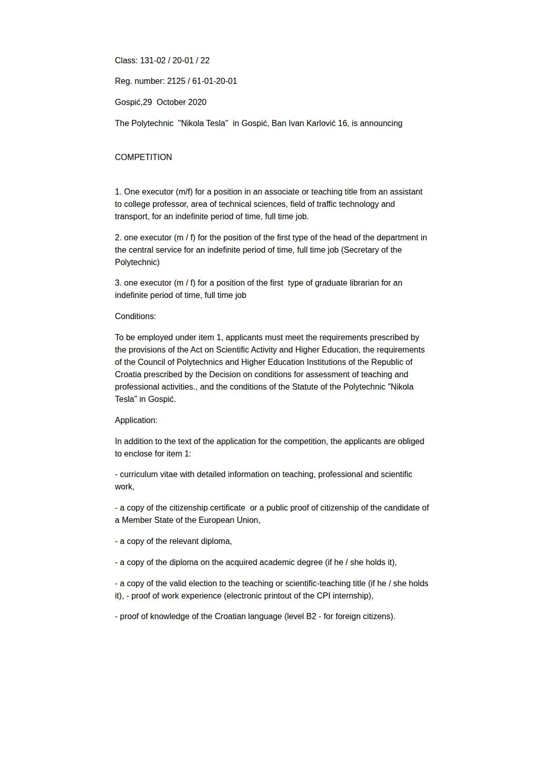Class: 131-02 / 20-01 / 22
Reg. number: 2125 / 61-01-20-01
Gospić,29 October 2020
The Polytechnic "Nikola Tesla" in Gospić, Ban Ivan Karlović 16, is announcing
COMPETITION
1. One executor (m/f) for a position in an associate or teaching title from an assistant to college professor, area of technical sciences, field of traffic technology and transport, for an indefinite period of time, full time job.
2. one executor (m / f) for the position of the first type of the head of the department in the central service for an indefinite period of time, full time job (Secretary of the Polytechnic)
3. one executor (m / f) for a position of the first type of graduate librarian for an indefinite period of time, full time job
Conditions:
To be employed under item 1, applicants must meet the requirements prescribed by the provisions of the Act on Scientific Activity and Higher Education, the requirements of the Council of Polytechnics and Higher Education Institutions of the Republic of Croatia prescribed by the Decision on conditions for assessment of teaching and professional activities., and the conditions of the Statute of the Polytechnic "Nikola Tesla" in Gospić.
Application:
In addition to the text of the application for the competition, the applicants are obliged to enclose for item 1:
- curriculum vitae with detailed information on teaching, professional and scientific work,
- a copy of the citizenship certificate or a public proof of citizenship of the candidate of a Member State of the European Union,
- a copy of the relevant diploma,
- a copy of the diploma on the acquired academic degree (if he / she holds it),
- a copy of the valid election to the teaching or scientific-teaching title (if he / she holds it), - proof of work experience (electronic printout of the CPI internship),
- proof of knowledge of the Croatian language (level B2 - for foreign citizens).